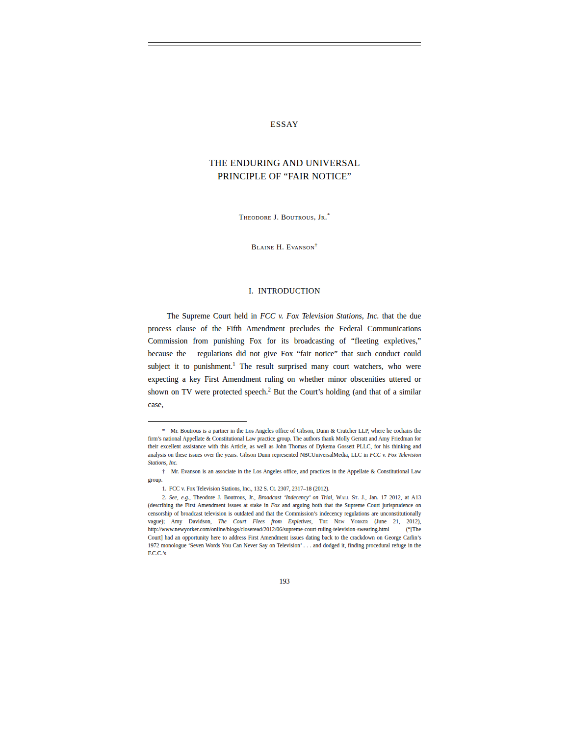ESSAY
THE ENDURING AND UNIVERSAL
PRINCIPLE OF “FAIR NOTICE”
Theodore J. Boutrous, Jr.*
Blaine H. Evanson†
I. INTRODUCTION
The Supreme Court held in FCC v. Fox Television Stations, Inc. that the due process clause of the Fifth Amendment precludes the Federal Communications Commission from punishing Fox for its broadcasting of “fleeting expletives,” because the regulations did not give Fox “fair notice” that such conduct could subject it to punishment.1 The result surprised many court watchers, who were expecting a key First Amendment ruling on whether minor obscenities uttered or shown on TV were protected speech.2 But the Court’s holding (and that of a similar case,
*Mr. Boutrous is a partner in the Los Angeles office of Gibson, Dunn & Crutcher LLP, where he cochairs the firm’s national Appellate & Constitutional Law practice group. The authors thank Molly Gerratt and Amy Friedman for their excellent assistance with this Article, as well as John Thomas of Dykema Gossett PLLC, for his thinking and analysis on these issues over the years. Gibson Dunn represented NBCUniversalMedia, LLC in FCC v. Fox Television Stations, Inc.
†Mr. Evanson is an associate in the Los Angeles office, and practices in the Appellate & Constitutional Law group.
1. FCC v. Fox Television Stations, Inc., 132 S. Ct. 2307, 2317–18 (2012).
2. See, e.g., Theodore J. Boutrous, Jr., Broadcast ‘Indecency’ on Trial, Wall St. J., Jan. 17 2012, at A13 (describing the First Amendment issues at stake in Fox and arguing both that the Supreme Court jurisprudence on censorship of broadcast television is outdated and that the Commission’s indecency regulations are unconstitutionally vague); Amy Davidson, The Court Flees from Expletives, The New Yorker (June 21, 2012), http://www.newyorker.com/online/blogs/closeread/2012/06/supreme-court-ruling-television-swearing.html (“[The Court] had an opportunity here to address First Amendment issues dating back to the crackdown on George Carlin’s 1972 monologue ‘Seven Words You Can Never Say on Television’ . . . and dodged it, finding procedural refuge in the F.C.C.’s
193